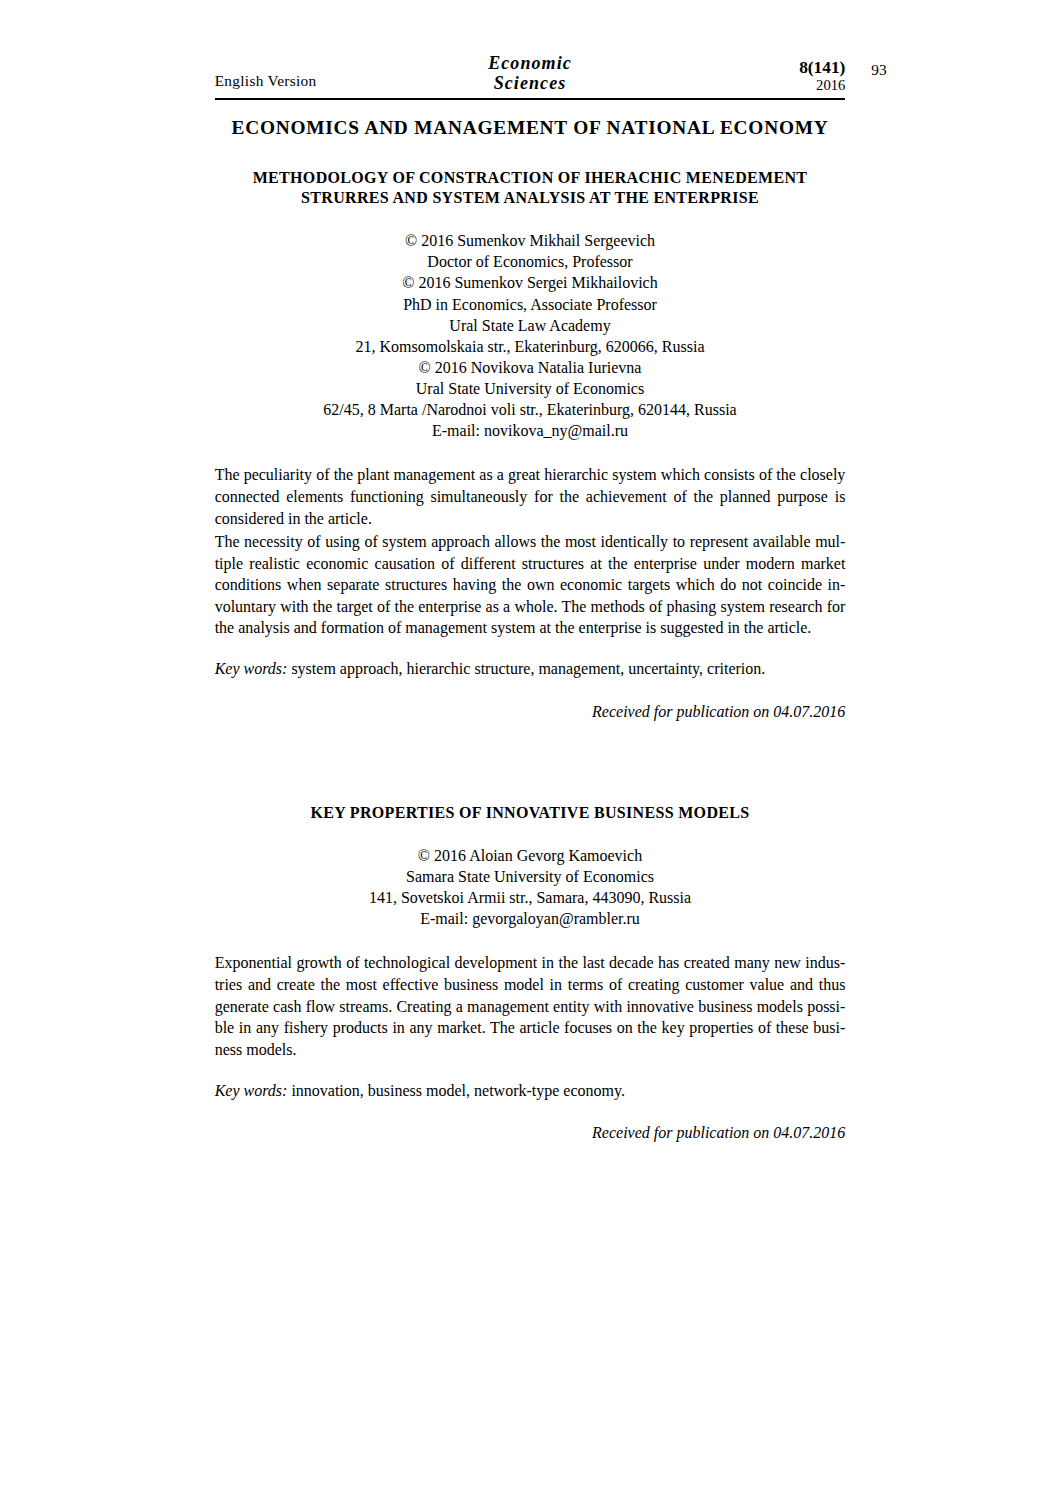93
English Version
Economic Sciences
8(141) 2016
ECONOMICS AND MANAGEMENT OF NATIONAL ECONOMY
Methodology of constraction of iherachic menedement strurres and system analysis at the enterprise
© 2016 Sumenkov Mikhail Sergeevich
Doctor of Economics, Professor
© 2016 Sumenkov Sergei Mikhailovich
PhD in Economics, Associate Professor
Ural State Law Academy
21, Komsomolskaia str., Ekaterinburg, 620066, Russia
© 2016 Novikova Natalia Iurievna
Ural State University of Economics
62/45, 8 Marta /Narodnoi voli str., Ekaterinburg, 620144, Russia
E-mail: novikova_ny@mail.ru
The peculiarity of the plant management as a great hierarchic system which consists of the closely connected elements functioning simultaneously for the achievement of the planned purpose is considered in the article.
The necessity of using of system approach allows the most identically to represent available multiple realistic economic causation of different structures at the enterprise under modern market conditions when separate structures having the own economic targets which do not coincide involuntary with the target of the enterprise as a whole. The methods of phasing system research for the analysis and formation of management system at the enterprise is suggested in the article.
Key words: system approach, hierarchic structure, management, uncertainty, criterion.
Received for publication on 04.07.2016
Key properties of innovative business models
© 2016 Aloian Gevorg Kamoevich
Samara State University of Economics
141, Sovetskoi Armii str., Samara, 443090, Russia
E-mail: gevorgaloyan@rambler.ru
Exponential growth of technological development in the last decade has created many new industries and create the most effective business model in terms of creating customer value and thus generate cash flow streams. Creating a management entity with innovative business models possible in any fishery products in any market. The article focuses on the key properties of these business models.
Key words: innovation, business model, network-type economy.
Received for publication on 04.07.2016